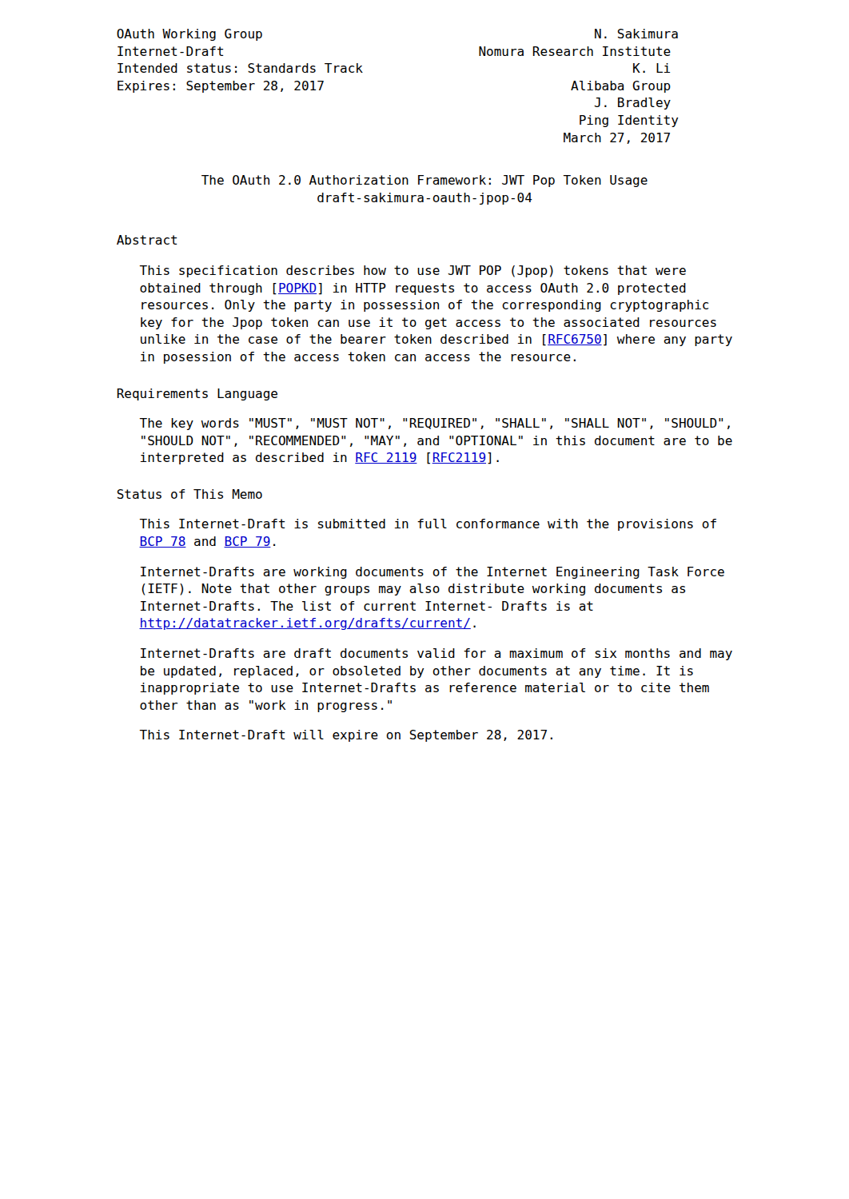OAuth Working Group                                           N. Sakimura
Internet-Draft                                 Nomura Research Institute
Intended status: Standards Track                                   K. Li
Expires: September 28, 2017                                Alibaba Group
                                                              J. Bradley
                                                            Ping Identity
                                                          March 27, 2017
The OAuth 2.0 Authorization Framework: JWT Pop Token Usage
draft-sakimura-oauth-jpop-04
Abstract
This specification describes how to use JWT POP (Jpop) tokens that were obtained through [POPKD] in HTTP requests to access OAuth 2.0 protected resources. Only the party in possession of the corresponding cryptographic key for the Jpop token can use it to get access to the associated resources unlike in the case of the bearer token described in [RFC6750] where any party in posession of the access token can access the resource.
Requirements Language
The key words "MUST", "MUST NOT", "REQUIRED", "SHALL", "SHALL NOT", "SHOULD", "SHOULD NOT", "RECOMMENDED", "MAY", and "OPTIONAL" in this document are to be interpreted as described in RFC 2119 [RFC2119].
Status of This Memo
This Internet-Draft is submitted in full conformance with the provisions of BCP 78 and BCP 79.
Internet-Drafts are working documents of the Internet Engineering Task Force (IETF). Note that other groups may also distribute working documents as Internet-Drafts. The list of current Internet- Drafts is at http://datatracker.ietf.org/drafts/current/.
Internet-Drafts are draft documents valid for a maximum of six months and may be updated, replaced, or obsoleted by other documents at any time. It is inappropriate to use Internet-Drafts as reference material or to cite them other than as "work in progress."
This Internet-Draft will expire on September 28, 2017.